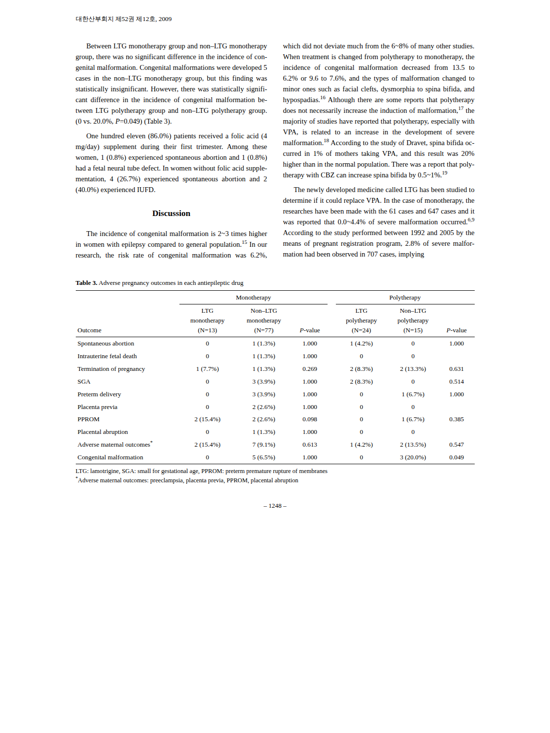대한산부회지 제52권 제12호, 2009
Between LTG monotherapy group and non–LTG monotherapy group, there was no significant difference in the incidence of congenital malformation. Congenital malformations were developed 5 cases in the non–LTG monotherapy group, but this finding was statistically insignificant. However, there was statistically significant difference in the incidence of congenital malformation between LTG polytherapy group and non–LTG polytherapy group. (0 vs. 20.0%, P=0.049) (Table 3).
One hundred eleven (86.0%) patients received a folic acid (4 mg/day) supplement during their first trimester. Among these women, 1 (0.8%) experienced spontaneous abortion and 1 (0.8%) had a fetal neural tube defect. In women without folic acid supplementation, 4 (26.7%) experienced spontaneous abortion and 2 (40.0%) experienced IUFD.
Discussion
The incidence of congenital malformation is 2~3 times higher in women with epilepsy compared to general population.15 In our research, the risk rate of congenital malformation was 6.2%, which did not deviate much from the 6~8% of many other studies. When treatment is changed from polytherapy to monotherapy, the incidence of congenital malformation decreased from 13.5 to 6.2% or 9.6 to 7.6%, and the types of malformation changed to minor ones such as facial clefts, dysmorphia to spina bifida, and hypospadias.16 Although there are some reports that polytherapy does not necessarily increase the induction of malformation,17 the majority of studies have reported that polytherapy, especially with VPA, is related to an increase in the development of severe malformation.18 According to the study of Dravet, spina bifida occurred in 1% of mothers taking VPA, and this result was 20% higher than in the normal population. There was a report that polytherapy with CBZ can increase spina bifida by 0.5~1%.19
The newly developed medicine called LTG has been studied to determine if it could replace VPA. In the case of monotherapy, the researches have been made with the 61 cases and 647 cases and it was reported that 0.0~4.4% of severe malformation occurred.6,9 According to the study performed between 1992 and 2005 by the means of pregnant registration program, 2.8% of severe malformation had been observed in 707 cases, implying
Table 3. Adverse pregnancy outcomes in each antiepileptic drug
| Outcome | Monotherapy | | Polytherapy |
| --- | --- | --- | --- |
| LTG monotherapy (N=13) | Non–LTG monotherapy (N=77) | P -value | | LTG polytherapy (N=24) | Non–LTG polytherapy (N=15) | P -value |
| Spontaneous abortion | 0 | 1 (1.3%) | 1.000 | | 1 (4.2%) | 0 | 1.000 |
| Intrauterine fetal death | 0 | 1 (1.3%) | 1.000 | | 0 | 0 | |
| Termination of pregnancy | 1 (7.7%) | 1 (1.3%) | 0.269 | | 2 (8.3%) | 2 (13.3%) | 0.631 |
| SGA | 0 | 3 (3.9%) | 1.000 | | 2 (8.3%) | 0 | 0.514 |
| Preterm delivery | 0 | 3 (3.9%) | 1.000 | | 0 | 1 (6.7%) | 1.000 |
| Placenta previa | 0 | 2 (2.6%) | 1.000 | | 0 | 0 | |
| PPROM | 2 (15.4%) | 2 (2.6%) | 0.098 | | 0 | 1 (6.7%) | 0.385 |
| Placental abruption | 0 | 1 (1.3%) | 1.000 | | 0 | 0 | |
| Adverse maternal outcomes * | 2 (15.4%) | 7 (9.1%) | 0.613 | | 1 (4.2%) | 2 (13.5%) | 0.547 |
| Congenital malformation | 0 | 5 (6.5%) | 1.000 | | 0 | 3 (20.0%) | 0.049 |
LTG: lamotrigine, SGA: small for gestational age, PPROM: preterm premature rupture of membranes
*Adverse maternal outcomes: preeclampsia, placenta previa, PPROM, placental abruption
– 1248 –